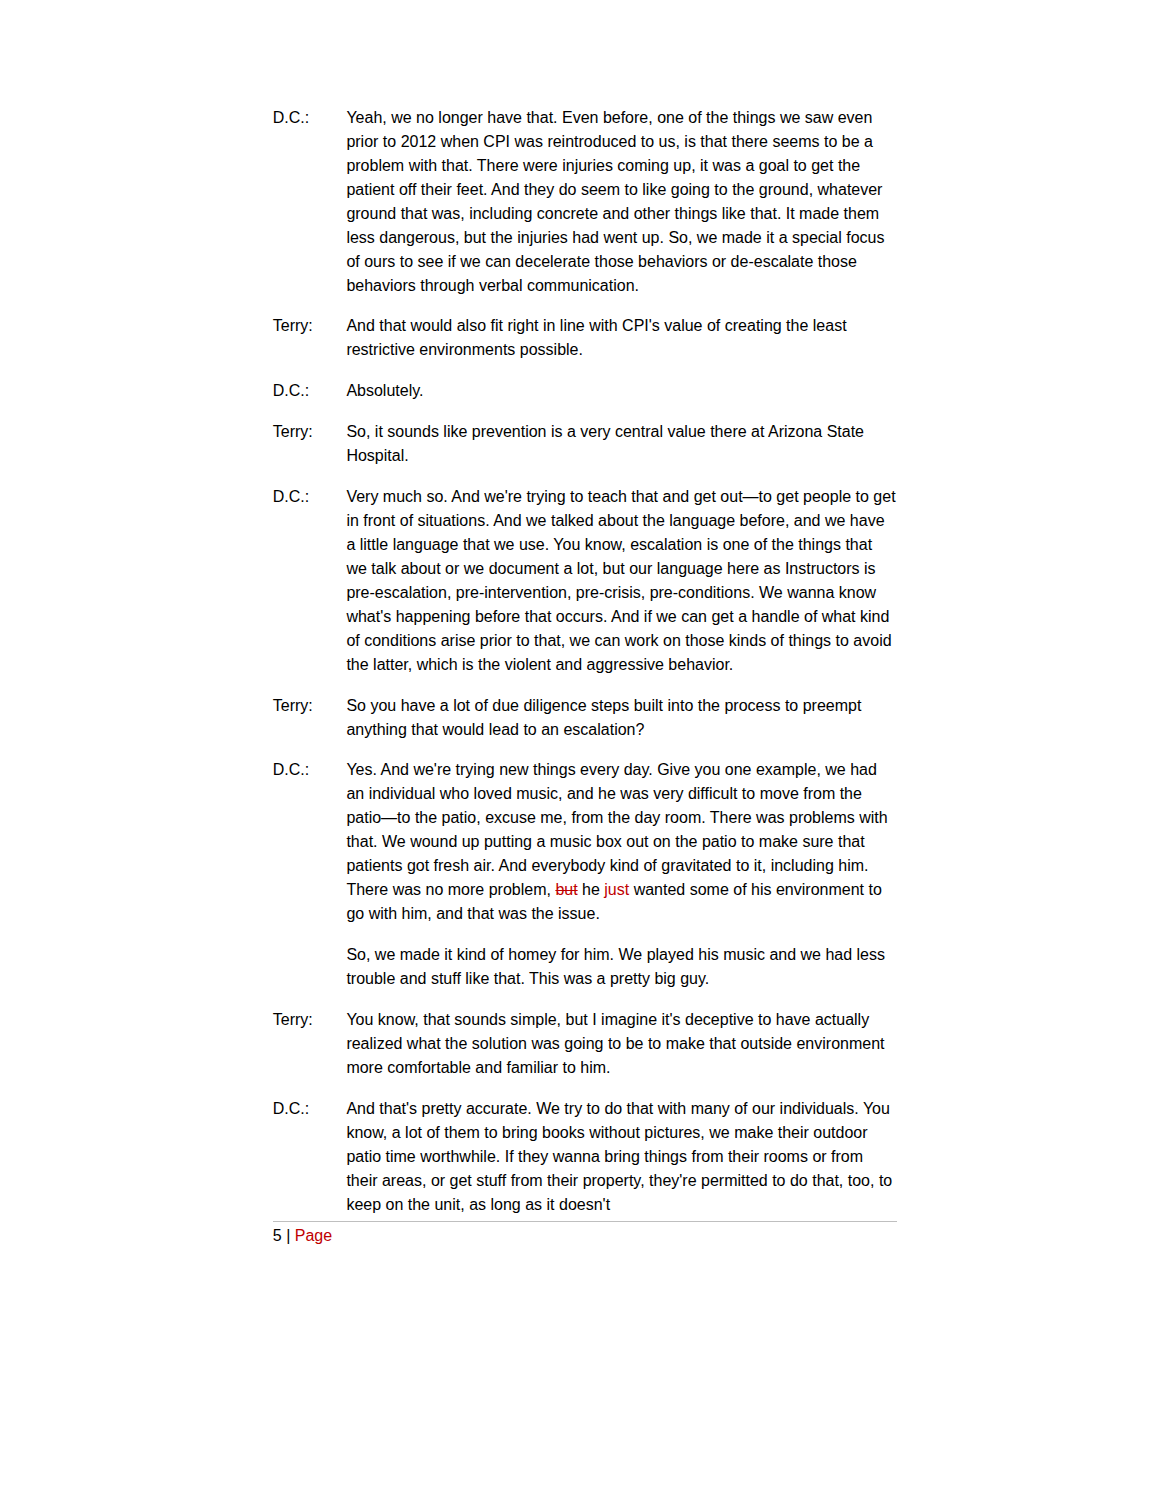| D.C.: | Yeah, we no longer have that. Even before, one of the things we saw even prior to 2012 when CPI was reintroduced to us, is that there seems to be a problem with that. There were injuries coming up, it was a goal to get the patient off their feet. And they do seem to like going to the ground, whatever ground that was, including concrete and other things like that. It made them less dangerous, but the injuries had went up. So, we made it a special focus of ours to see if we can decelerate those behaviors or de-escalate those behaviors through verbal communication. |
| Terry: | And that would also fit right in line with CPI's value of creating the least restrictive environments possible. |
| D.C.: | Absolutely. |
| Terry: | So, it sounds like prevention is a very central value there at Arizona State Hospital. |
| D.C.: | Very much so. And we're trying to teach that and get out—to get people to get in front of situations. And we talked about the language before, and we have a little language that we use. You know, escalation is one of the things that we talk about or we document a lot, but our language here as Instructors is pre-escalation, pre-intervention, pre-crisis, pre-conditions. We wanna know what's happening before that occurs. And if we can get a handle of what kind of conditions arise prior to that, we can work on those kinds of things to avoid the latter, which is the violent and aggressive behavior. |
| Terry: | So you have a lot of due diligence steps built into the process to preempt anything that would lead to an escalation? |
| D.C.: | Yes. And we're trying new things every day. Give you one example, we had an individual who loved music, and he was very difficult to move from the patio—to the patio, excuse me, from the day room. There was problems with that. We wound up putting a music box out on the patio to make sure that patients got fresh air. And everybody kind of gravitated to it, including him. There was no more problem, but he just wanted some of his environment to go with him, and that was the issue. So, we made it kind of homey for him. We played his music and we had less trouble and stuff like that. This was a pretty big guy. |
| Terry: | You know, that sounds simple, but I imagine it's deceptive to have actually realized what the solution was going to be to make that outside environment more comfortable and familiar to him. |
| D.C.: | And that's pretty accurate. We try to do that with many of our individuals. You know, a lot of them to bring books without pictures, we make their outdoor patio time worthwhile. If they wanna bring things from their rooms or from their areas, or get stuff from their property, they're permitted to do that, too, to keep on the unit, as long as it doesn't |
5 | Page